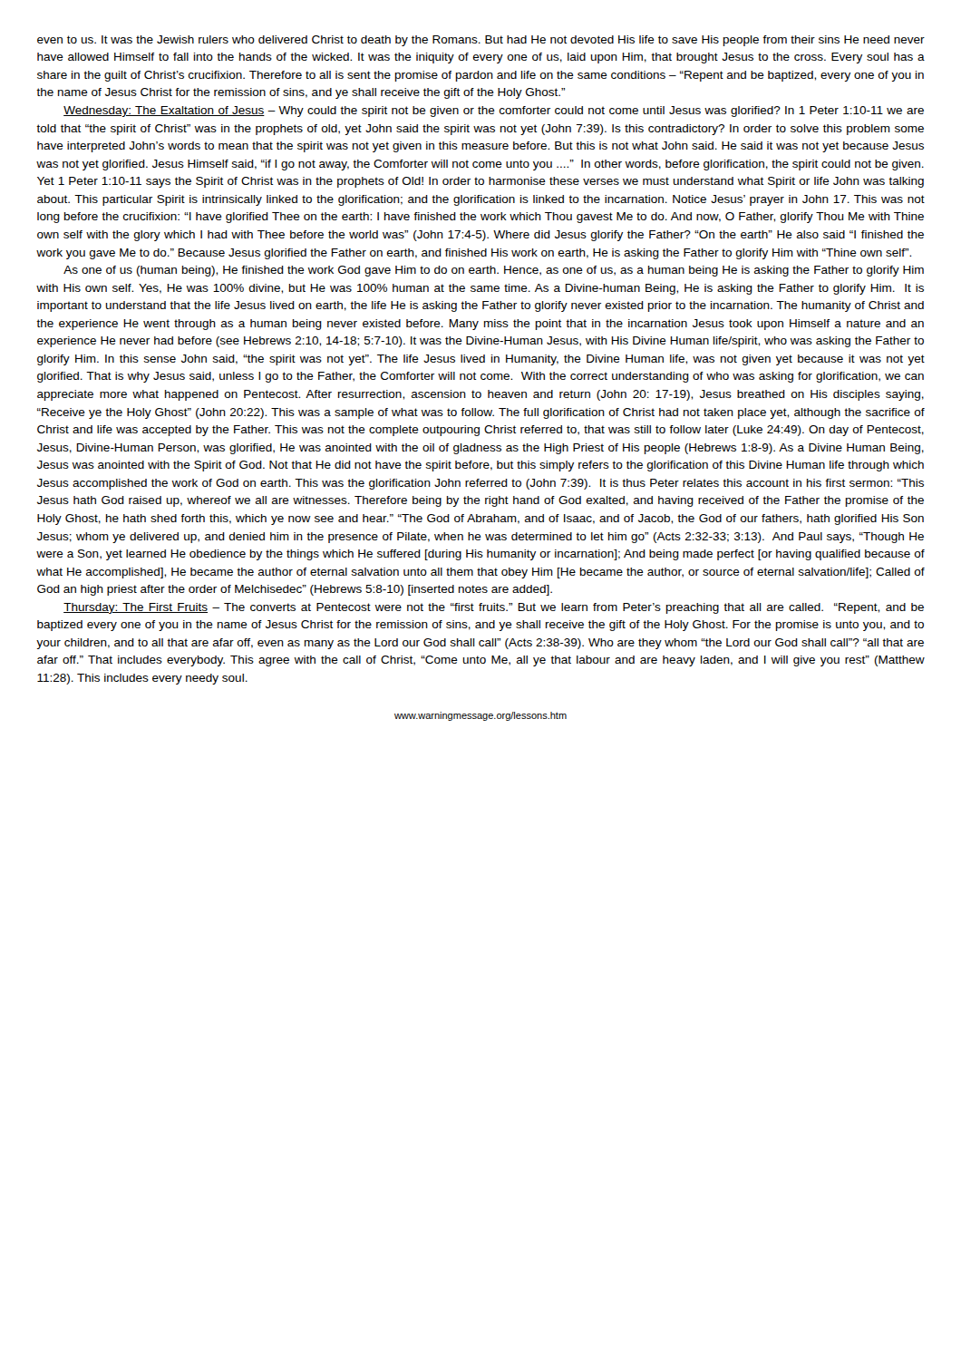even to us. It was the Jewish rulers who delivered Christ to death by the Romans. But had He not devoted His life to save His people from their sins He need never have allowed Himself to fall into the hands of the wicked. It was the iniquity of every one of us, laid upon Him, that brought Jesus to the cross. Every soul has a share in the guilt of Christ’s crucifixion. Therefore to all is sent the promise of pardon and life on the same conditions – “Repent and be baptized, every one of you in the name of Jesus Christ for the remission of sins, and ye shall receive the gift of the Holy Ghost.”
Wednesday: The Exaltation of Jesus – Why could the spirit not be given or the comforter could not come until Jesus was glorified? In 1 Peter 1:10-11 we are told that “the spirit of Christ” was in the prophets of old, yet John said the spirit was not yet (John 7:39). Is this contradictory? In order to solve this problem some have interpreted John’s words to mean that the spirit was not yet given in this measure before. But this is not what John said. He said it was not yet because Jesus was not yet glorified. Jesus Himself said, “if I go not away, the Comforter will not come unto you ....” In other words, before glorification, the spirit could not be given. Yet 1 Peter 1:10-11 says the Spirit of Christ was in the prophets of Old! In order to harmonise these verses we must understand what Spirit or life John was talking about. This particular Spirit is intrinsically linked to the glorification; and the glorification is linked to the incarnation. Notice Jesus’ prayer in John 17. This was not long before the crucifixion: “I have glorified Thee on the earth: I have finished the work which Thou gavest Me to do. And now, O Father, glorify Thou Me with Thine own self with the glory which I had with Thee before the world was” (John 17:4-5). Where did Jesus glorify the Father? “On the earth” He also said “I finished the work you gave Me to do.” Because Jesus glorified the Father on earth, and finished His work on earth, He is asking the Father to glorify Him with “Thine own self”.
As one of us (human being), He finished the work God gave Him to do on earth. Hence, as one of us, as a human being He is asking the Father to glorify Him with His own self. Yes, He was 100% divine, but He was 100% human at the same time. As a Divine-human Being, He is asking the Father to glorify Him. It is important to understand that the life Jesus lived on earth, the life He is asking the Father to glorify never existed prior to the incarnation. The humanity of Christ and the experience He went through as a human being never existed before. Many miss the point that in the incarnation Jesus took upon Himself a nature and an experience He never had before (see Hebrews 2:10, 14-18; 5:7-10). It was the Divine-Human Jesus, with His Divine Human life/spirit, who was asking the Father to glorify Him. In this sense John said, “the spirit was not yet”. The life Jesus lived in Humanity, the Divine Human life, was not given yet because it was not yet glorified. That is why Jesus said, unless I go to the Father, the Comforter will not come. With the correct understanding of who was asking for glorification, we can appreciate more what happened on Pentecost. After resurrection, ascension to heaven and return (John 20: 17-19), Jesus breathed on His disciples saying, “Receive ye the Holy Ghost” (John 20:22). This was a sample of what was to follow. The full glorification of Christ had not taken place yet, although the sacrifice of Christ and life was accepted by the Father. This was not the complete outpouring Christ referred to, that was still to follow later (Luke 24:49). On day of Pentecost, Jesus, Divine-Human Person, was glorified, He was anointed with the oil of gladness as the High Priest of His people (Hebrews 1:8-9). As a Divine Human Being, Jesus was anointed with the Spirit of God. Not that He did not have the spirit before, but this simply refers to the glorification of this Divine Human life through which Jesus accomplished the work of God on earth. This was the glorification John referred to (John 7:39). It is thus Peter relates this account in his first sermon: “This Jesus hath God raised up, whereof we all are witnesses. Therefore being by the right hand of God exalted, and having received of the Father the promise of the Holy Ghost, he hath shed forth this, which ye now see and hear.” “The God of Abraham, and of Isaac, and of Jacob, the God of our fathers, hath glorified His Son Jesus; whom ye delivered up, and denied him in the presence of Pilate, when he was determined to let him go” (Acts 2:32-33; 3:13). And Paul says, “Though He were a Son, yet learned He obedience by the things which He suffered [during His humanity or incarnation]; And being made perfect [or having qualified because of what He accomplished], He became the author of eternal salvation unto all them that obey Him [He became the author, or source of eternal salvation/life]; Called of God an high priest after the order of Melchisedec” (Hebrews 5:8-10) [inserted notes are added].
Thursday: The First Fruits – The converts at Pentecost were not the “first fruits.” But we learn from Peter’s preaching that all are called. “Repent, and be baptized every one of you in the name of Jesus Christ for the remission of sins, and ye shall receive the gift of the Holy Ghost. For the promise is unto you, and to your children, and to all that are afar off, even as many as the Lord our God shall call” (Acts 2:38-39). Who are they whom “the Lord our God shall call”? “all that are afar off.” That includes everybody. This agree with the call of Christ, “Come unto Me, all ye that labour and are heavy laden, and I will give you rest” (Matthew 11:28). This includes every needy soul.
www.warningmessage.org/lessons.htm